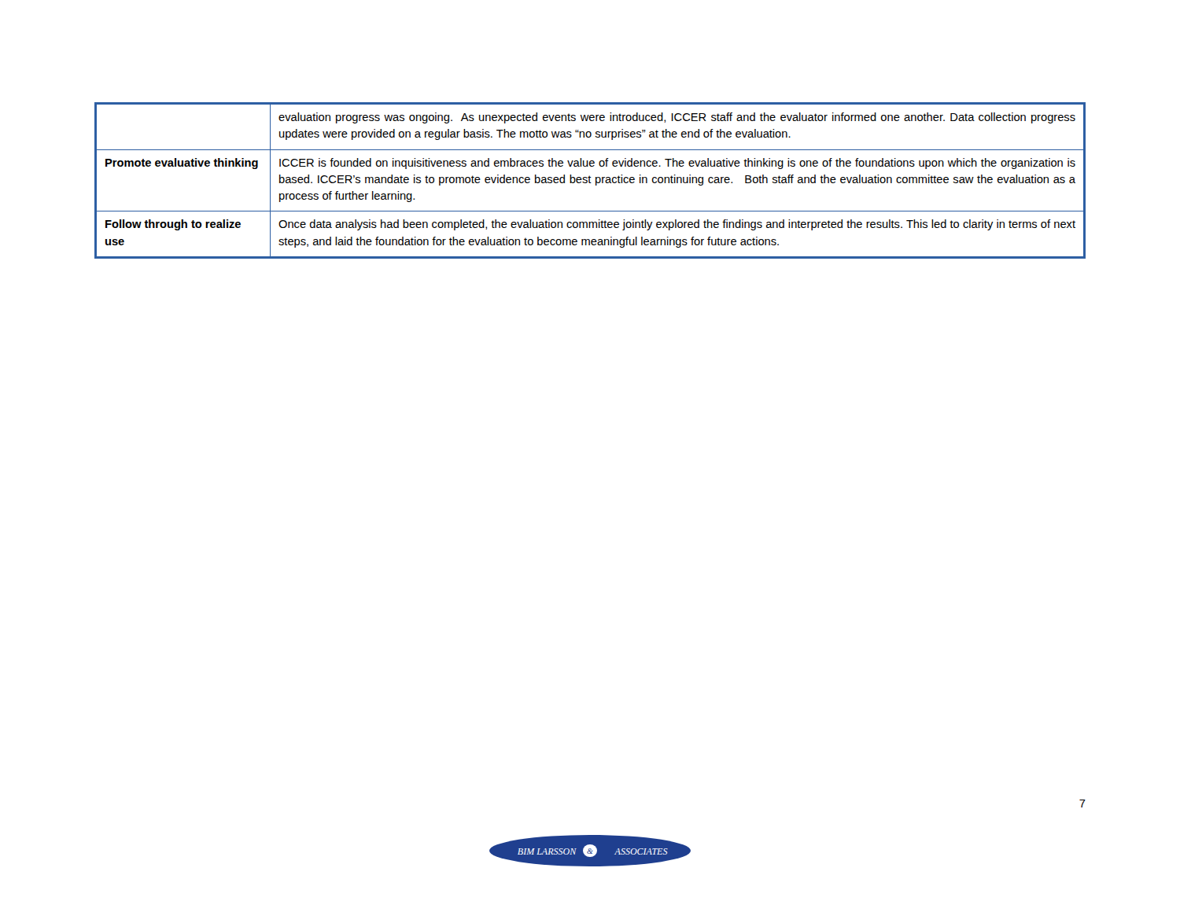| | evaluation progress was ongoing. As unexpected events were introduced, ICCER staff and the evaluator informed one another. Data collection progress updates were provided on a regular basis. The motto was “no surprises” at the end of the evaluation. |
| Promote evaluative thinking | ICCER is founded on inquisitiveness and embraces the value of evidence. The evaluative thinking is one of the foundations upon which the organization is based. ICCER’s mandate is to promote evidence based best practice in continuing care. Both staff and the evaluation committee saw the evaluation as a process of further learning. |
| Follow through to realize use | Once data analysis had been completed, the evaluation committee jointly explored the findings and interpreted the results. This led to clarity in terms of next steps, and laid the foundation for the evaluation to become meaningful learnings for future actions. |
7
BIM LARSSON & ASSOCIATES